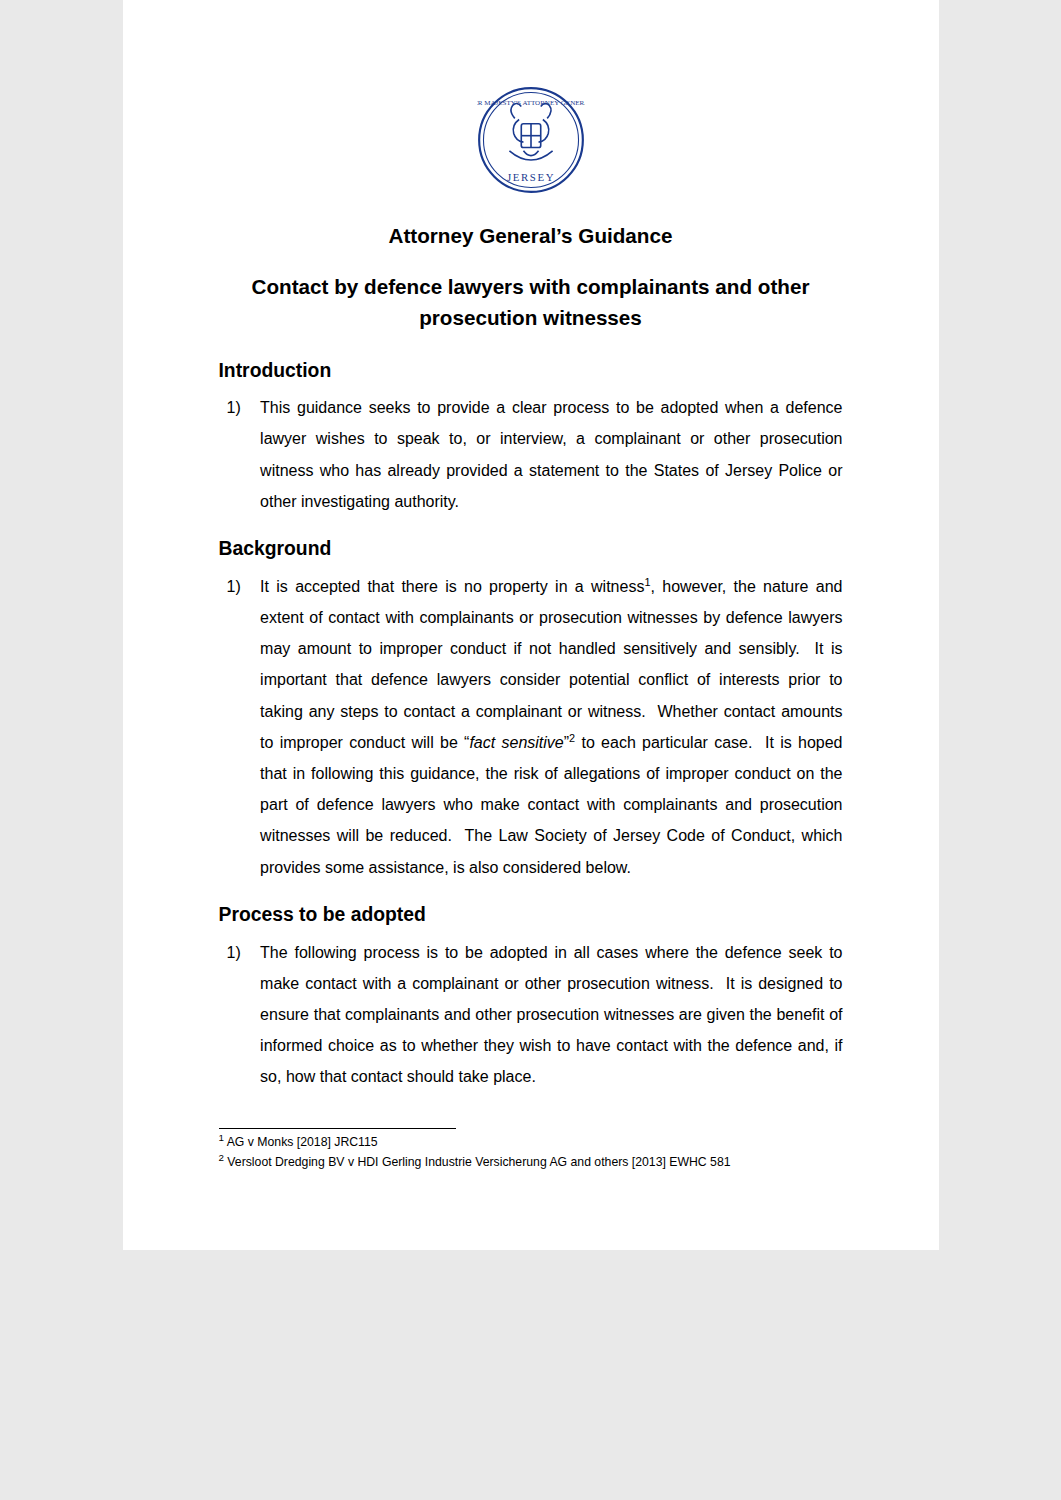Attorney General’s Guidance
Contact by defence lawyers with complainants and other prosecution witnesses
Introduction
This guidance seeks to provide a clear process to be adopted when a defence lawyer wishes to speak to, or interview, a complainant or other prosecution witness who has already provided a statement to the States of Jersey Police or other investigating authority.
Background
It is accepted that there is no property in a witness1, however, the nature and extent of contact with complainants or prosecution witnesses by defence lawyers may amount to improper conduct if not handled sensitively and sensibly. It is important that defence lawyers consider potential conflict of interests prior to taking any steps to contact a complainant or witness. Whether contact amounts to improper conduct will be “fact sensitive”2 to each particular case. It is hoped that in following this guidance, the risk of allegations of improper conduct on the part of defence lawyers who make contact with complainants and prosecution witnesses will be reduced. The Law Society of Jersey Code of Conduct, which provides some assistance, is also considered below.
Process to be adopted
The following process is to be adopted in all cases where the defence seek to make contact with a complainant or other prosecution witness. It is designed to ensure that complainants and other prosecution witnesses are given the benefit of informed choice as to whether they wish to have contact with the defence and, if so, how that contact should take place.
1 AG v Monks [2018] JRC115
2 Versloot Dredging BV v HDI Gerling Industrie Versicherung AG and others [2013] EWHC 581